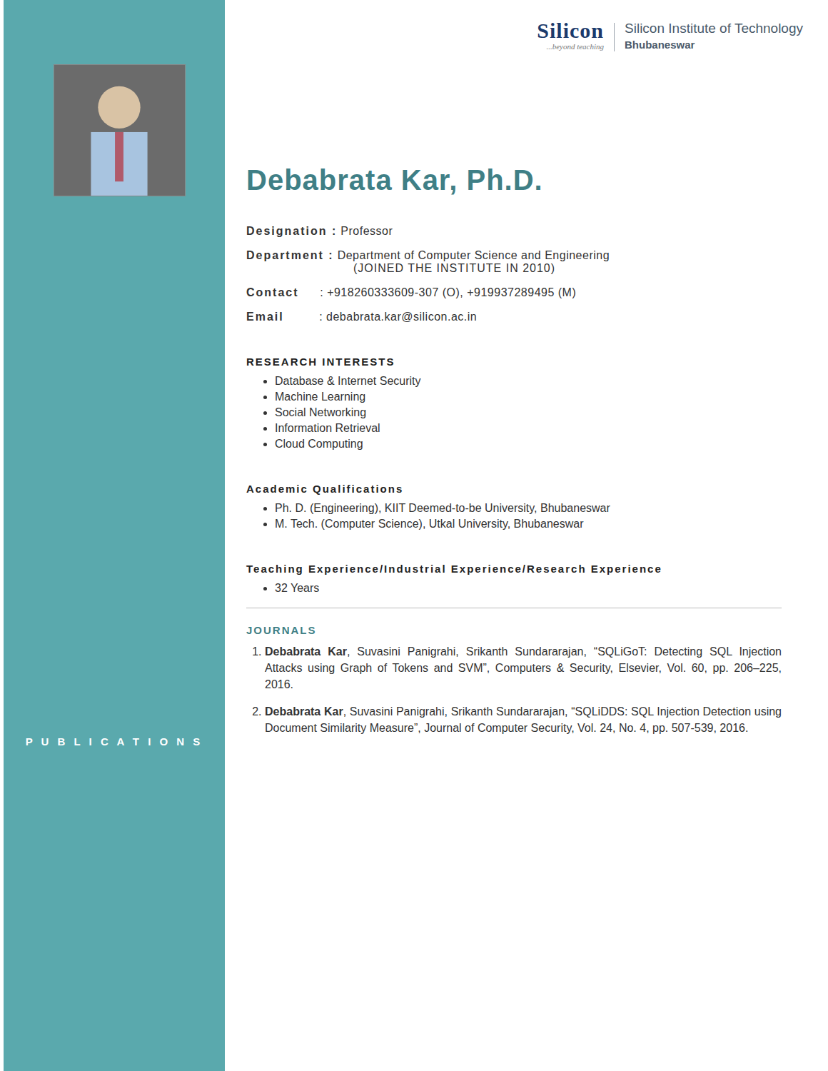P U B L I C A T I O N S
Silicon
...beyond teaching
Silicon Institute of Technology
Bhubaneswar
Debabrata Kar, Ph.D.
Designation : Professor
Department : Department of Computer Science and Engineering (JOINED THE INSTITUTE IN 2010)
Contact : +918260333609-307 (O), +919937289495 (M)
Email : debabrata.kar@silicon.ac.in
RESEARCH INTERESTS
Database & Internet Security
Machine Learning
Social Networking
Information Retrieval
Cloud Computing
Academic Qualifications
Ph. D. (Engineering), KIIT Deemed-to-be University, Bhubaneswar
M. Tech. (Computer Science), Utkal University, Bhubaneswar
Teaching Experience/Industrial Experience/Research Experience
32 Years
JOURNALS
Debabrata Kar, Suvasini Panigrahi, Srikanth Sundararajan, “SQLiGoT: Detecting SQL Injection Attacks using Graph of Tokens and SVM”, Computers & Security, Elsevier, Vol. 60, pp. 206–225, 2016.
Debabrata Kar, Suvasini Panigrahi, Srikanth Sundararajan, “SQLiDDS: SQL Injection Detection using Document Similarity Measure”, Journal of Computer Security, Vol. 24, No. 4, pp. 507-539, 2016.